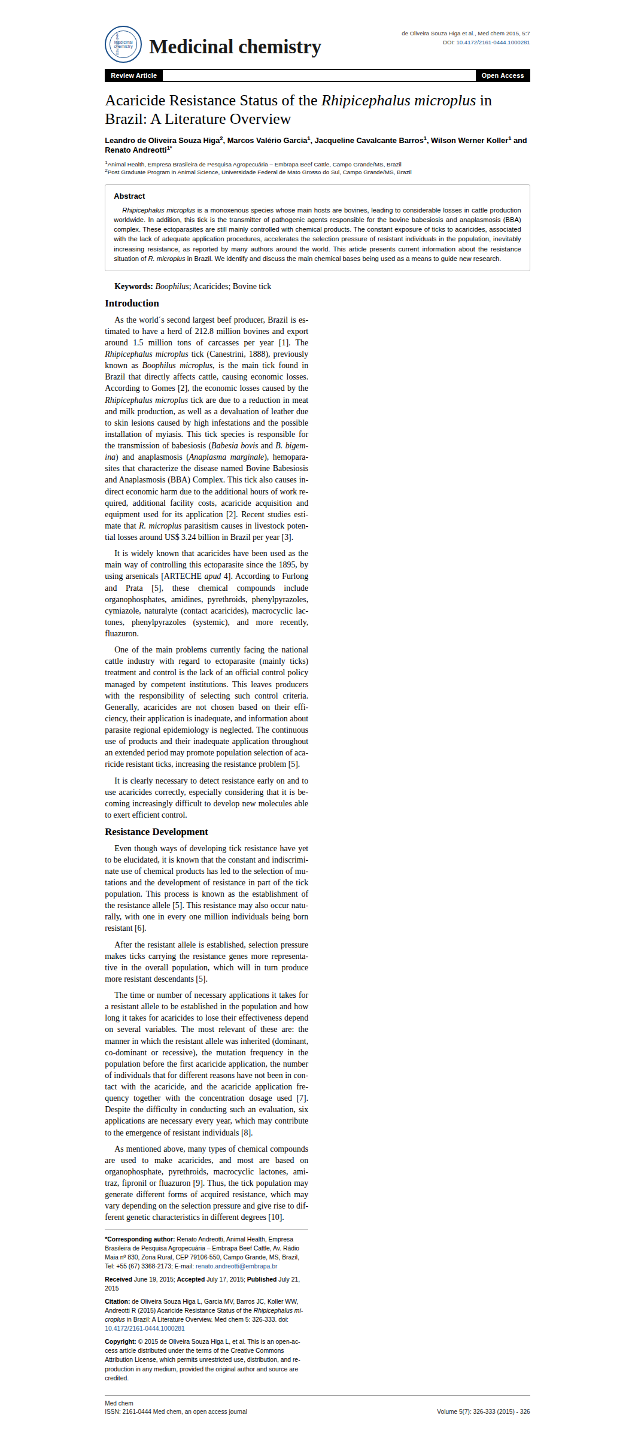ISSN: 2161-0444
Medicinal
chemistry
Medicinal chemistry
de Oliveira Souza Higa et al., Med chem 2015, 5:7
DOI: 10.4172/2161-0444.1000281
Review Article
Open Access
Acaricide Resistance Status of the Rhipicephalus microplus in Brazil: A Literature Overview
Leandro de Oliveira Souza Higa2, Marcos Valério Garcia1, Jacqueline Cavalcante Barros1, Wilson Werner Koller1 and Renato Andreotti1*
1Animal Health, Empresa Brasileira de Pesquisa Agropecuária – Embrapa Beef Cattle, Campo Grande/MS, Brazil
2Post Graduate Program in Animal Science, Universidade Federal de Mato Grosso do Sul, Campo Grande/MS, Brazil
Abstract
Rhipicephalus microplus is a monoxenous species whose main hosts are bovines, leading to considerable losses in cattle production worldwide. In addition, this tick is the transmitter of pathogenic agents responsible for the bovine babesiosis and anaplasmosis (BBA) complex. These ectoparasites are still mainly controlled with chemical products. The constant exposure of ticks to acaricides, associated with the lack of adequate application procedures, accelerates the selection pressure of resistant individuals in the population, inevitably increasing resistance, as reported by many authors around the world. This article presents current information about the resistance situation of R. microplus in Brazil. We identify and discuss the main chemical bases being used as a means to guide new research.
Keywords: Boophilus; Acaricides; Bovine tick
Introduction
As the world´s second largest beef producer, Brazil is estimated to have a herd of 212.8 million bovines and export around 1.5 million tons of carcasses per year [1]. The Rhipicephalus microplus tick (Canestrini, 1888), previously known as Boophilus microplus, is the main tick found in Brazil that directly affects cattle, causing economic losses. According to Gomes [2], the economic losses caused by the Rhipicephalus microplus tick are due to a reduction in meat and milk production, as well as a devaluation of leather due to skin lesions caused by high infestations and the possible installation of myiasis. This tick species is responsible for the transmission of babesiosis (Babesia bovis and B. bigemina) and anaplasmosis (Anaplasma marginale), hemoparasites that characterize the disease named Bovine Babesiosis and Anaplasmosis (BBA) Complex. This tick also causes indirect economic harm due to the additional hours of work required, additional facility costs, acaricide acquisition and equipment used for its application [2]. Recent studies estimate that R. microplus parasitism causes in livestock potential losses around US$ 3.24 billion in Brazil per year [3].
It is widely known that acaricides have been used as the main way of controlling this ectoparasite since the 1895, by using arsenicals [ARTECHE apud 4]. According to Furlong and Prata [5], these chemical compounds include organophosphates, amidines, pyrethroids, phenylpyrazoles, cymiazole, naturalyte (contact acaricides), macrocyclic lactones, phenylpyrazoles (systemic), and more recently, fluazuron.
One of the main problems currently facing the national cattle industry with regard to ectoparasite (mainly ticks) treatment and control is the lack of an official control policy managed by competent institutions. This leaves producers with the responsibility of selecting such control criteria. Generally, acaricides are not chosen based on their efficiency, their application is inadequate, and information about parasite regional epidemiology is neglected. The continuous use of products and their inadequate application throughout an extended period may promote population selection of acaricide resistant ticks, increasing the resistance problem [5].
It is clearly necessary to detect resistance early on and to use acaricides correctly, especially considering that it is becoming increasingly difficult to develop new molecules able to exert efficient control.
Resistance Development
Even though ways of developing tick resistance have yet to be elucidated, it is known that the constant and indiscriminate use of chemical products has led to the selection of mutations and the development of resistance in part of the tick population. This process is known as the establishment of the resistance allele [5]. This resistance may also occur naturally, with one in every one million individuals being born resistant [6].
After the resistant allele is established, selection pressure makes ticks carrying the resistance genes more representative in the overall population, which will in turn produce more resistant descendants [5].
The time or number of necessary applications it takes for a resistant allele to be established in the population and how long it takes for acaricides to lose their effectiveness depend on several variables. The most relevant of these are: the manner in which the resistant allele was inherited (dominant, co-dominant or recessive), the mutation frequency in the population before the first acaricide application, the number of individuals that for different reasons have not been in contact with the acaricide, and the acaricide application frequency together with the concentration dosage used [7]. Despite the difficulty in conducting such an evaluation, six applications are necessary every year, which may contribute to the emergence of resistant individuals [8].
As mentioned above, many types of chemical compounds are used to make acaricides, and most are based on organophosphate, pyrethroids, macrocyclic lactones, amitraz, fipronil or fluazuron [9]. Thus, the tick population may generate different forms of acquired resistance, which may vary depending on the selection pressure and give rise to different genetic characteristics in different degrees [10].
*Corresponding author: Renato Andreotti, Animal Health, Empresa Brasileira de Pesquisa Agropecuária – Embrapa Beef Cattle, Av. Rádio Maia nº 830, Zona Rural, CEP 79106-550, Campo Grande, MS, Brazil, Tel: +55 (67) 3368-2173; E-mail: renato.andreotti@embrapa.br
Received June 19, 2015; Accepted July 17, 2015; Published July 21, 2015
Citation: de Oliveira Souza Higa L, Garcia MV, Barros JC, Koller WW, Andreotti R (2015) Acaricide Resistance Status of the Rhipicephalus microplus in Brazil: A Literature Overview. Med chem 5: 326-333. doi: 10.4172/2161-0444.1000281
Copyright: © 2015 de Oliveira Souza Higa L, et al. This is an open-access article distributed under the terms of the Creative Commons Attribution License, which permits unrestricted use, distribution, and reproduction in any medium, provided the original author and source are credited.
Med chem
ISSN: 2161-0444 Med chem, an open access journal
Volume 5(7): 326-333 (2015) - 326